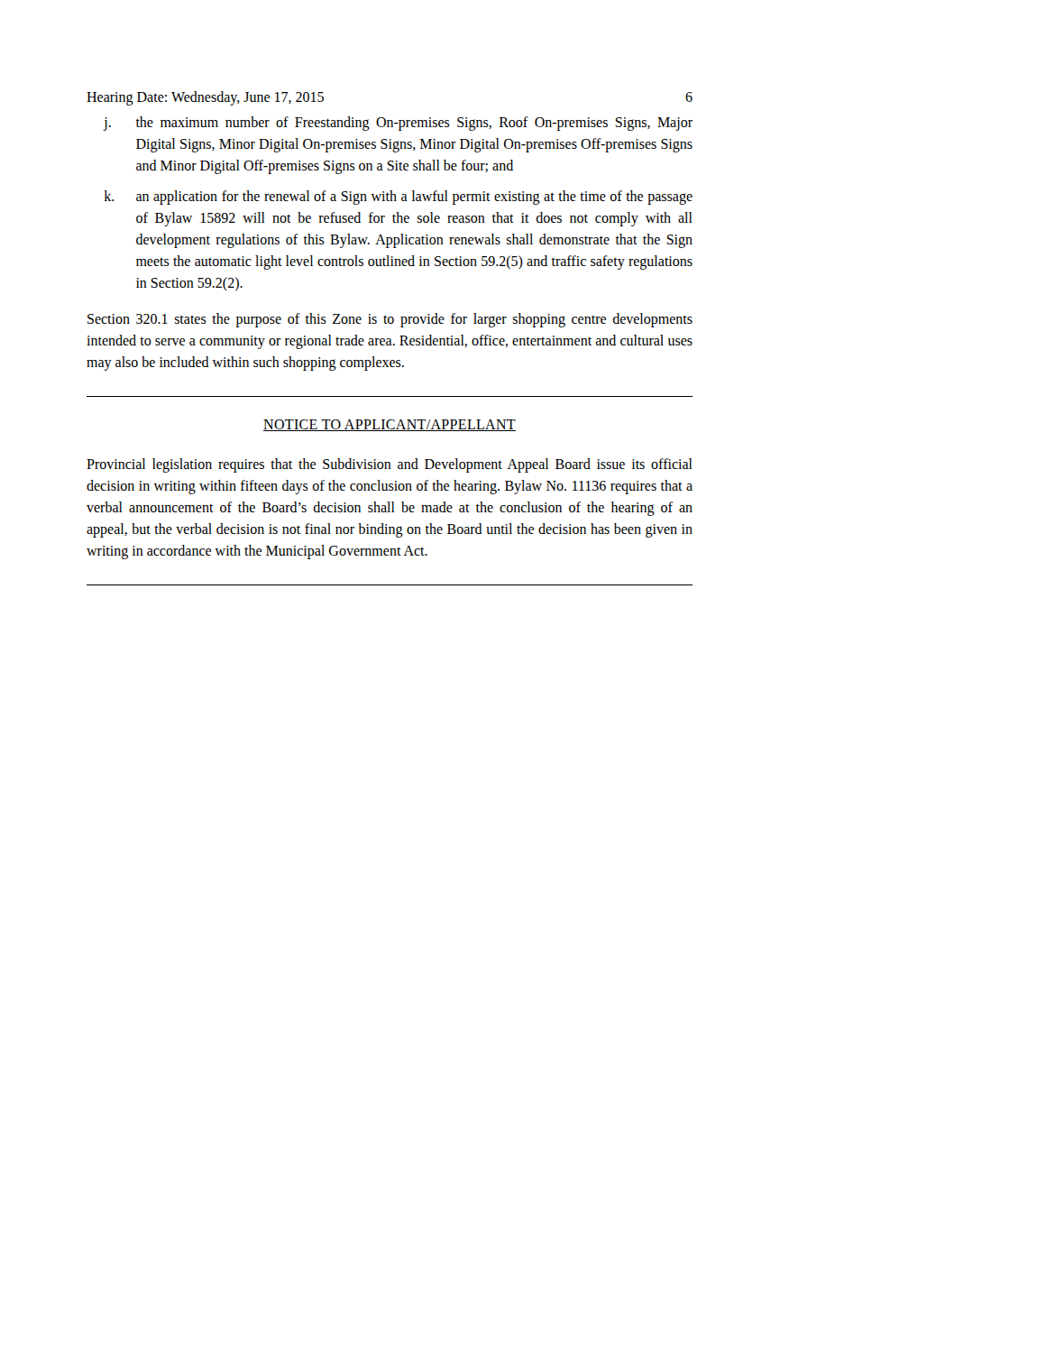Hearing Date: Wednesday, June 17, 2015 6
j. the maximum number of Freestanding On-premises Signs, Roof On-premises Signs, Major Digital Signs, Minor Digital On-premises Signs, Minor Digital On-premises Off-premises Signs and Minor Digital Off-premises Signs on a Site shall be four; and
k. an application for the renewal of a Sign with a lawful permit existing at the time of the passage of Bylaw 15892 will not be refused for the sole reason that it does not comply with all development regulations of this Bylaw. Application renewals shall demonstrate that the Sign meets the automatic light level controls outlined in Section 59.2(5) and traffic safety regulations in Section 59.2(2).
Section 320.1 states the purpose of this Zone is to provide for larger shopping centre developments intended to serve a community or regional trade area. Residential, office, entertainment and cultural uses may also be included within such shopping complexes.
NOTICE TO APPLICANT/APPELLANT
Provincial legislation requires that the Subdivision and Development Appeal Board issue its official decision in writing within fifteen days of the conclusion of the hearing. Bylaw No. 11136 requires that a verbal announcement of the Board’s decision shall be made at the conclusion of the hearing of an appeal, but the verbal decision is not final nor binding on the Board until the decision has been given in writing in accordance with the Municipal Government Act.